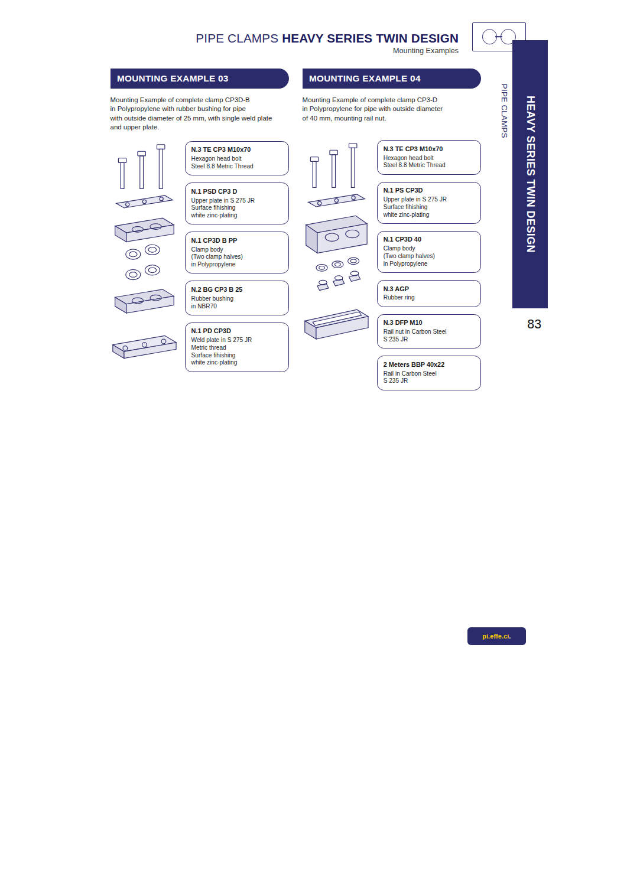PIPE CLAMPS HEAVY SERIES TWIN DESIGN
Mounting Examples
HEAVY SERIES TWIN DESIGN
PIPE CLAMPS
83
MOUNTING EXAMPLE 03
Mounting Example of complete clamp CP3D-B
in Polypropylene with rubber bushing for pipe
with outside diameter of 25 mm, with single weld plate
and upper plate.
N.3 TE CP3 M10x70 Hexagon head bolt
Steel 8.8 Metric Thread
N.1 PSD CP3 D Upper plate in S 275 JR
Surface fihishing
white zinc-plating
N.1 CP3D B PP Clamp body
(Two clamp halves)
in Polypropylene
N.2 BG CP3 B 25 Rubber bushing
in NBR70
N.1 PD CP3D Weld plate in S 275 JR
Metric thread
Surface fihishing
white zinc-plating
MOUNTING EXAMPLE 04
Mounting Example of complete clamp CP3-D
in Polypropylene for pipe with outside diameter
of 40 mm, mounting rail nut.
N.3 TE CP3 M10x70 Hexagon head bolt
Steel 8.8 Metric Thread
N.1 PS CP3D Upper plate in S 275 JR
Surface fihishing
white zinc-plating
N.1 CP3D 40 Clamp body
(Two clamp halves)
in Polypropylene
N.3 AGP Rubber ring
N.3 DFP M10 Rail nut in Carbon Steel
S 235 JR
2 Meters BBP 40x22 Rail in Carbon Steel
S 235 JR
pi.effe.ci.